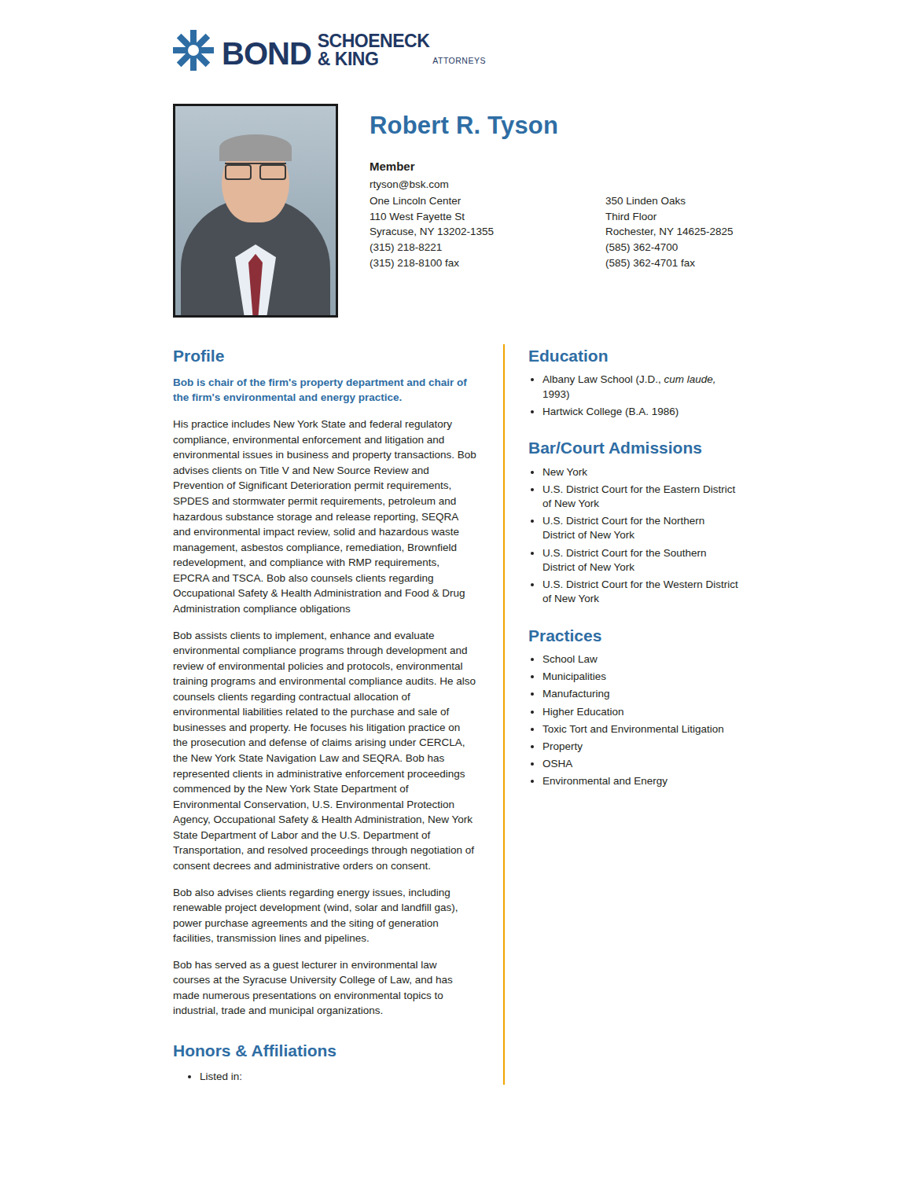BOND
SCHOENECK& KING
ATTORNEYS
Robert R. Tyson
Member
rtyson@bsk.com
One Lincoln Center
110 West Fayette St
Syracuse, NY 13202-1355
(315) 218-8221
(315) 218-8100 fax
350 Linden Oaks
Third Floor
Rochester, NY 14625-2825
(585) 362-4700
(585) 362-4701 fax
Profile
Bob is chair of the firm's property department and chair of the firm's environmental and energy practice.
His practice includes New York State and federal regulatory compliance, environmental enforcement and litigation and environmental issues in business and property transactions. Bob advises clients on Title V and New Source Review and Prevention of Significant Deterioration permit requirements, SPDES and stormwater permit requirements, petroleum and hazardous substance storage and release reporting, SEQRA and environmental impact review, solid and hazardous waste management, asbestos compliance, remediation, Brownfield redevelopment, and compliance with RMP requirements, EPCRA and TSCA. Bob also counsels clients regarding Occupational Safety & Health Administration and Food & Drug Administration compliance obligations
Bob assists clients to implement, enhance and evaluate environmental compliance programs through development and review of environmental policies and protocols, environmental training programs and environmental compliance audits. He also counsels clients regarding contractual allocation of environmental liabilities related to the purchase and sale of businesses and property. He focuses his litigation practice on the prosecution and defense of claims arising under CERCLA, the New York State Navigation Law and SEQRA. Bob has represented clients in administrative enforcement proceedings commenced by the New York State Department of Environmental Conservation, U.S. Environmental Protection Agency, Occupational Safety & Health Administration, New York State Department of Labor and the U.S. Department of Transportation, and resolved proceedings through negotiation of consent decrees and administrative orders on consent.
Bob also advises clients regarding energy issues, including renewable project development (wind, solar and landfill gas), power purchase agreements and the siting of generation facilities, transmission lines and pipelines.
Bob has served as a guest lecturer in environmental law courses at the Syracuse University College of Law, and has made numerous presentations on environmental topics to industrial, trade and municipal organizations.
Honors & Affiliations
Listed in:
Education
Albany Law School (J.D., cum laude, 1993)
Hartwick College (B.A. 1986)
Bar/Court Admissions
New York
U.S. District Court for the Eastern District of New York
U.S. District Court for the Northern District of New York
U.S. District Court for the Southern District of New York
U.S. District Court for the Western District of New York
Practices
School Law
Municipalities
Manufacturing
Higher Education
Toxic Tort and Environmental Litigation
Property
OSHA
Environmental and Energy